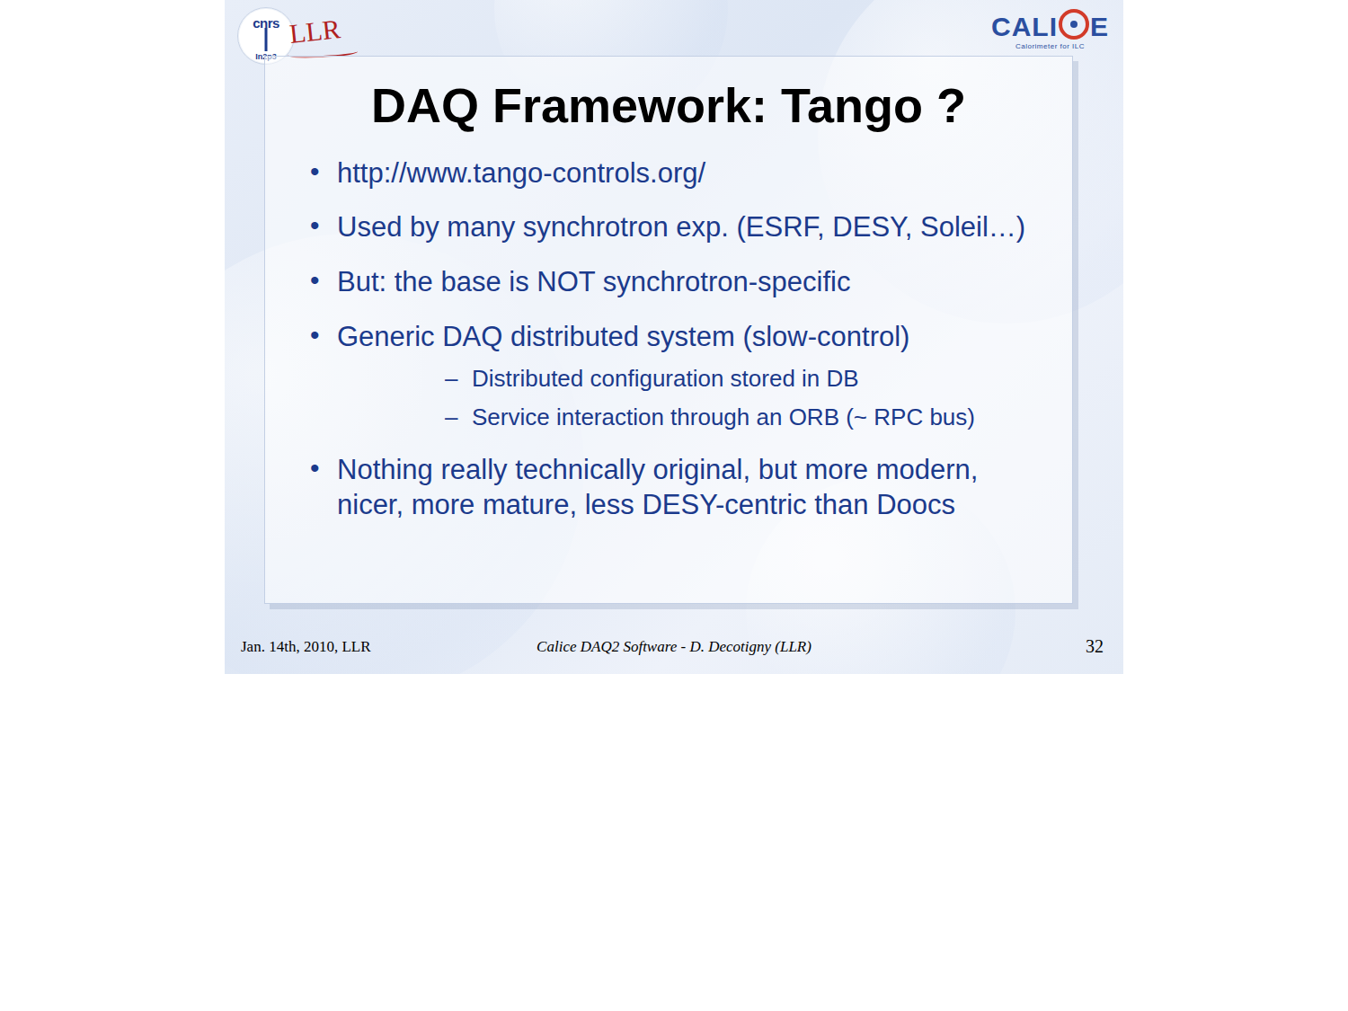cnrs
In2p3
LLR
CALI E
Calorimeter for ILC
DAQ Framework: Tango ?
http://www.tango-controls.org/
Used by many synchrotron exp. (ESRF, DESY, Soleil…)
But: the base is NOT synchrotron-specific
Generic DAQ distributed system (slow-control)
Distributed configuration stored in DB
Service interaction through an ORB (~ RPC bus)
Nothing really technically original, but more modern, nicer, more mature, less DESY-centric than Doocs
Jan. 14th, 2010, LLR
Calice DAQ2 Software - D. Decotigny (LLR)
32